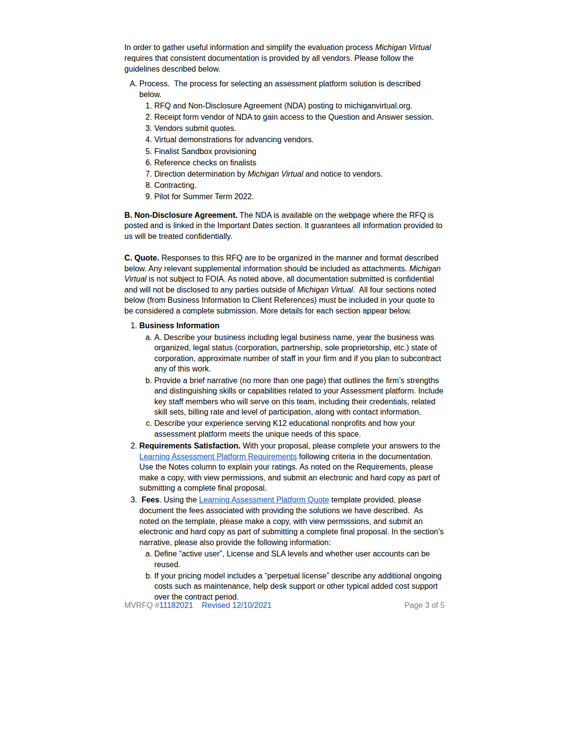In order to gather useful information and simplify the evaluation process Michigan Virtual requires that consistent documentation is provided by all vendors. Please follow the guidelines described below.
Process. The process for selecting an assessment platform solution is described below.
RFQ and Non-Disclosure Agreement (NDA) posting to michiganvirtual.org.
Receipt form vendor of NDA to gain access to the Question and Answer session.
Vendors submit quotes.
Virtual demonstrations for advancing vendors.
Finalist Sandbox provisioning
Reference checks on finalists
Direction determination by Michigan Virtual and notice to vendors.
Contracting.
Pilot for Summer Term 2022.
B. Non-Disclosure Agreement. The NDA is available on the webpage where the RFQ is posted and is linked in the Important Dates section. It guarantees all information provided to us will be treated confidentially.
C. Quote. Responses to this RFQ are to be organized in the manner and format described below. Any relevant supplemental information should be included as attachments. Michigan Virtual is not subject to FOIA. As noted above, all documentation submitted is confidential and will not be disclosed to any parties outside of Michigan Virtual. All four sections noted below (from Business Information to Client References) must be included in your quote to be considered a complete submission. More details for each section appear below.
Business Information
A. Describe your business including legal business name, year the business was organized, legal status (corporation, partnership, sole proprietorship, etc.) state of corporation, approximate number of staff in your firm and if you plan to subcontract any of this work.
Provide a brief narrative (no more than one page) that outlines the firm’s strengths and distinguishing skills or capabilities related to your Assessment platform. Include key staff members who will serve on this team, including their credentials, related skill sets, billing rate and level of participation, along with contact information.
Describe your experience serving K12 educational nonprofits and how your assessment platform meets the unique needs of this space.
Requirements Satisfaction. With your proposal, please complete your answers to the Learning Assessment Platform Requirements following criteria in the documentation. Use the Notes column to explain your ratings. As noted on the Requirements, please make a copy, with view permissions, and submit an electronic and hard copy as part of submitting a complete final proposal.
Fees. Using the Learning Assessment Platform Quote template provided, please document the fees associated with providing the solutions we have described. As noted on the template, please make a copy, with view permissions, and submit an electronic and hard copy as part of submitting a complete final proposal. In the section’s narrative, please also provide the following information:
Define “active user”, License and SLA levels and whether user accounts can be reused.
If your pricing model includes a “perpetual license” describe any additional ongoing costs such as maintenance, help desk support or other typical added cost support over the contract period.
MVRFQ #11182021 Revised 12/10/2021
Page 3 of 5